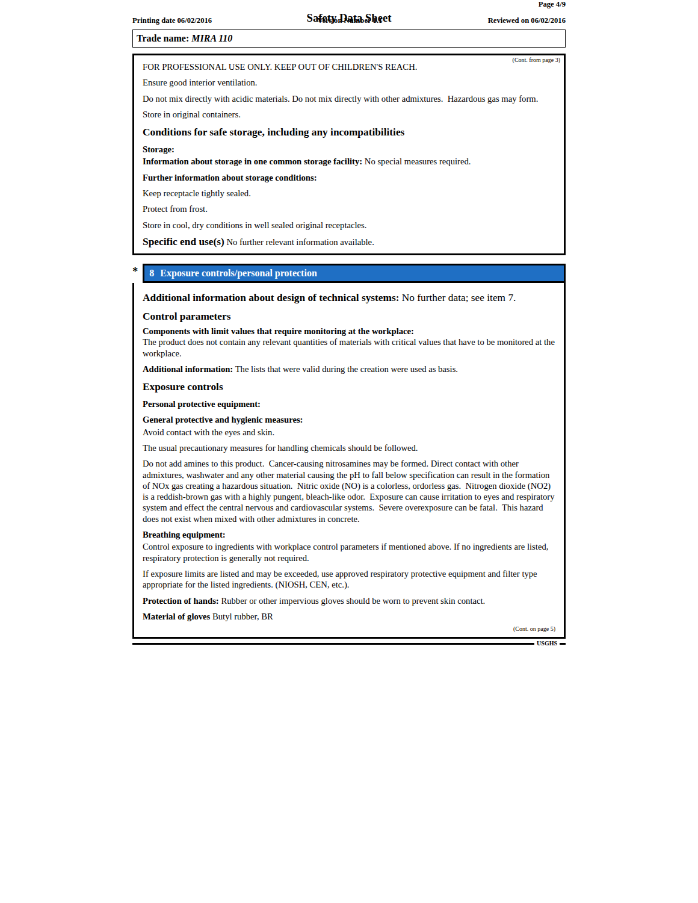Page 4/9
Safety Data Sheet
Printing date 06/02/2016
Version Number 1.1
Reviewed on 06/02/2016
Trade name: MIRA 110
(Cont. from page 3)
FOR PROFESSIONAL USE ONLY. KEEP OUT OF CHILDREN'S REACH.
Ensure good interior ventilation.
Do not mix directly with acidic materials. Do not mix directly with other admixtures. Hazardous gas may form.
Store in original containers.
Conditions for safe storage, including any incompatibilities
Storage:
Information about storage in one common storage facility: No special measures required.
Further information about storage conditions:
Keep receptacle tightly sealed.
Protect from frost.
Store in cool, dry conditions in well sealed original receptacles.
Specific end use(s) No further relevant information available.
*
8 Exposure controls/personal protection
Additional information about design of technical systems: No further data; see item 7.
Control parameters
Components with limit values that require monitoring at the workplace:
The product does not contain any relevant quantities of materials with critical values that have to be monitored at the workplace.
Additional information: The lists that were valid during the creation were used as basis.
Exposure controls
Personal protective equipment:
General protective and hygienic measures:
Avoid contact with the eyes and skin.
The usual precautionary measures for handling chemicals should be followed.
Do not add amines to this product. Cancer-causing nitrosamines may be formed. Direct contact with other admixtures, washwater and any other material causing the pH to fall below specification can result in the formation of NOx gas creating a hazardous situation. Nitric oxide (NO) is a colorless, ordorless gas. Nitrogen dioxide (NO2) is a reddish-brown gas with a highly pungent, bleach-like odor. Exposure can cause irritation to eyes and respiratory system and effect the central nervous and cardiovascular systems. Severe overexposure can be fatal. This hazard does not exist when mixed with other admixtures in concrete.
Breathing equipment:
Control exposure to ingredients with workplace control parameters if mentioned above. If no ingredients are listed, respiratory protection is generally not required.
If exposure limits are listed and may be exceeded, use approved respiratory protective equipment and filter type appropriate for the listed ingredients. (NIOSH, CEN, etc.).
Protection of hands: Rubber or other impervious gloves should be worn to prevent skin contact.
Material of gloves Butyl rubber, BR
(Cont. on page 5)
USGHS